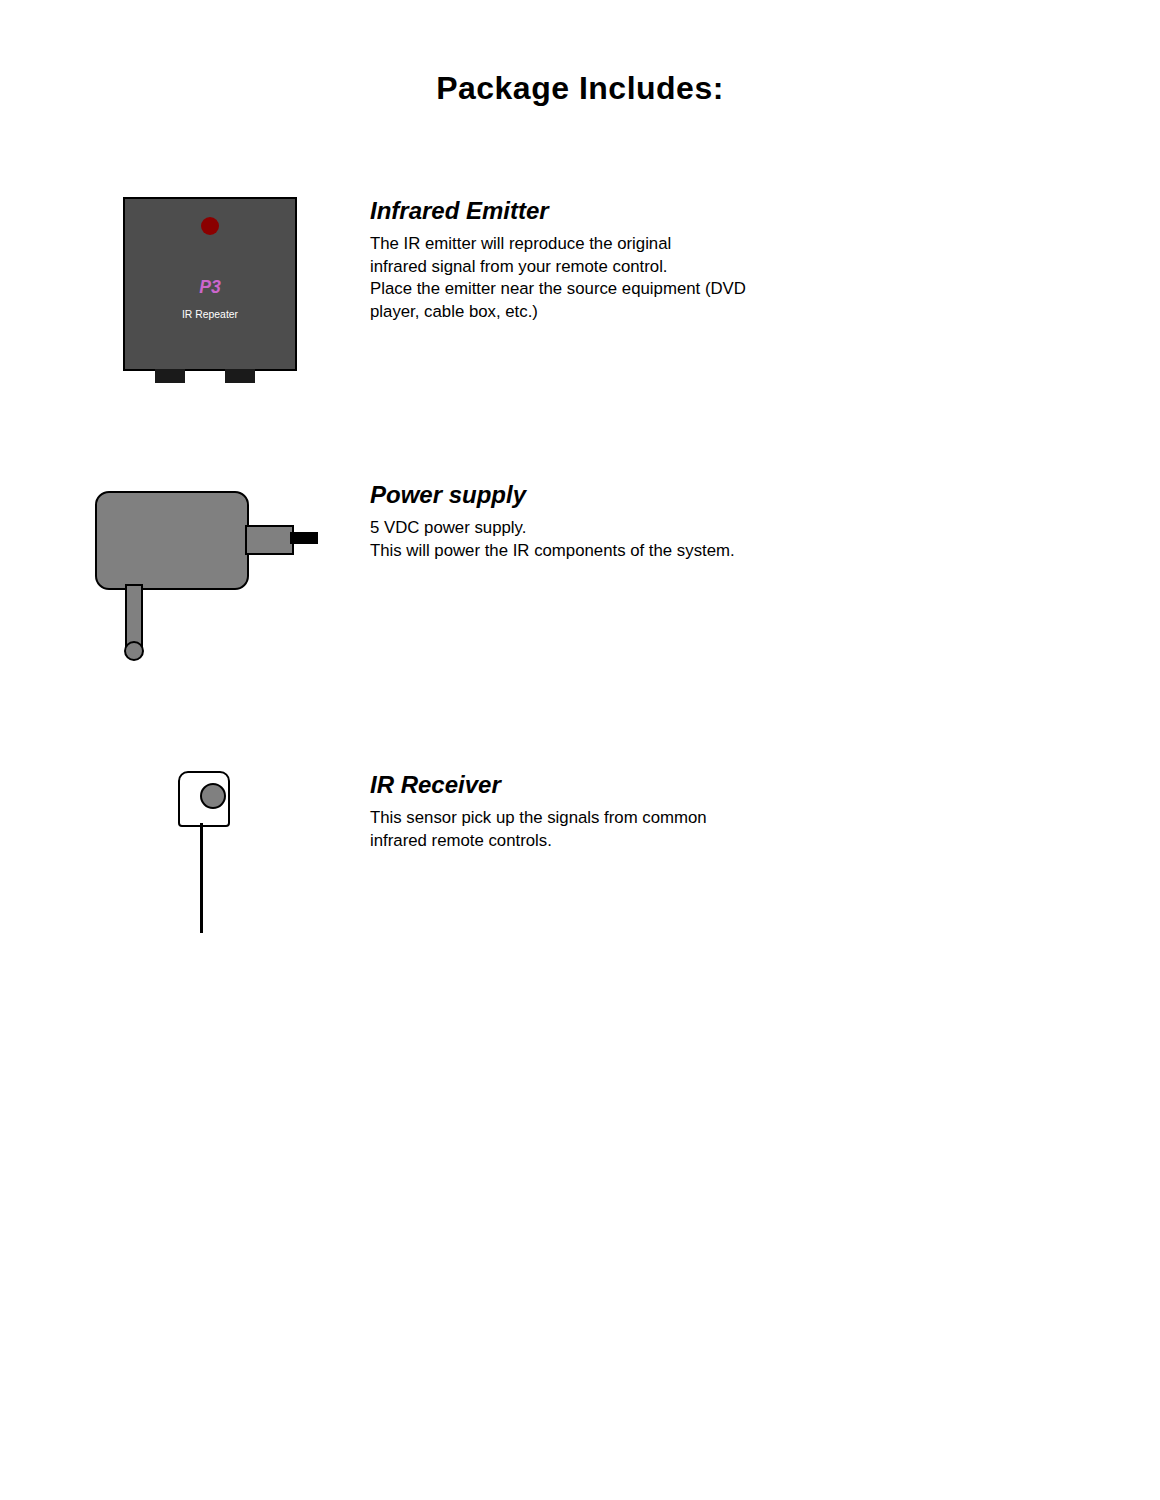Package Includes:
P3 IR Repeater
Infrared Emitter
The IR emitter will reproduce the original
infrared signal from your remote control.
Place the emitter near the source equipment (DVD
player, cable box, etc.)
Power supply
5 VDC power supply.
This will power the IR components of the system.
IR Receiver
This sensor pick up the signals from common
infrared remote controls.